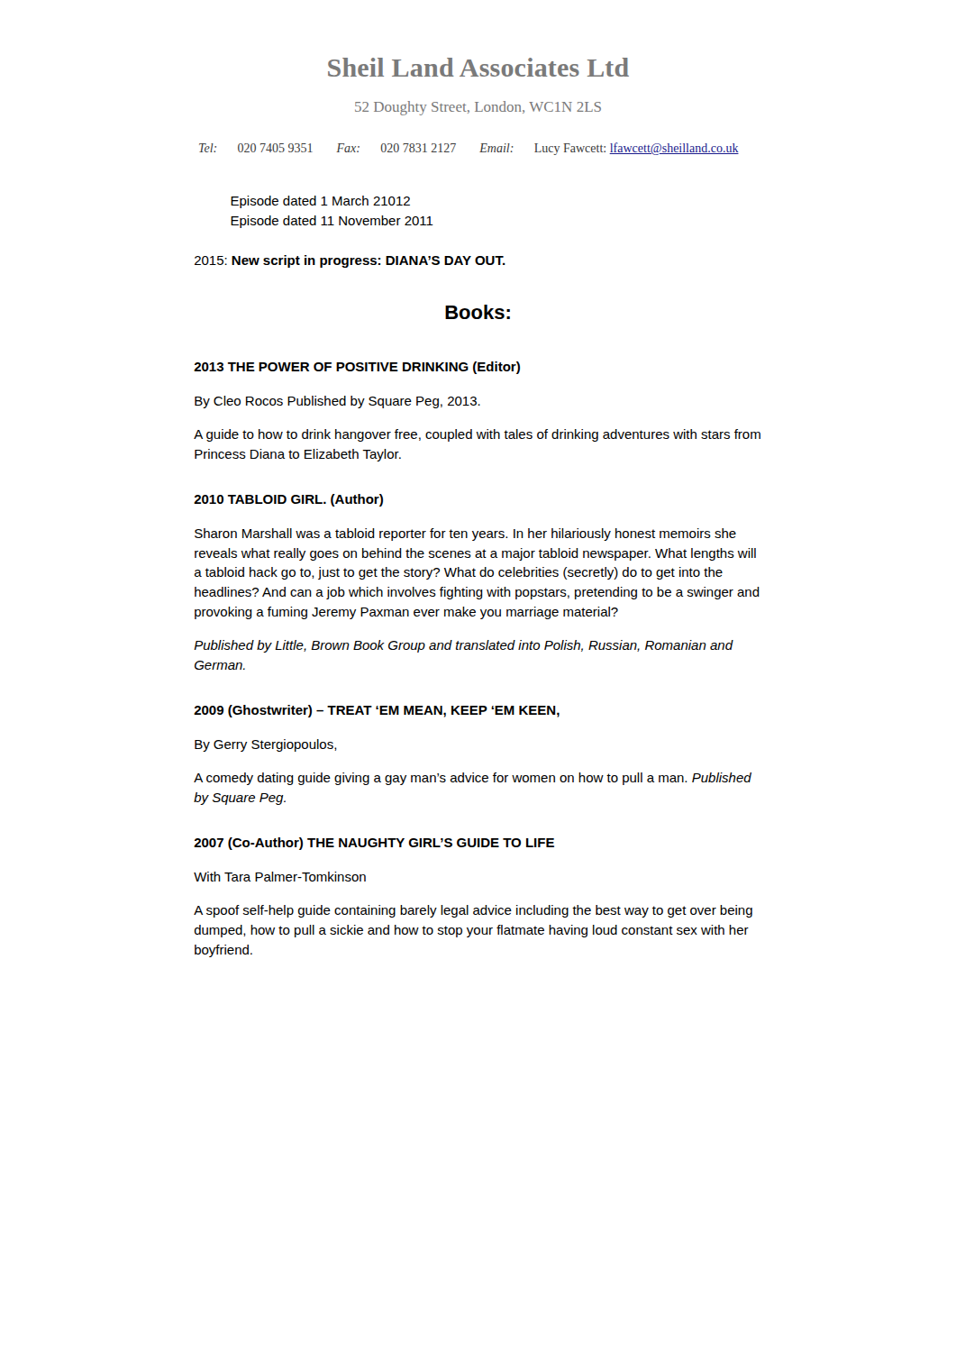Sheil Land Associates Ltd
52 Doughty Street, London, WC1N 2LS
Tel: 020 7405 9351 Fax: 020 7831 2127 Email: Lucy Fawcett: lfawcett@sheilland.co.uk
Episode dated 1 March 21012
Episode dated 11 November 2011
2015: New script in progress: DIANA’S DAY OUT.
Books:
2013 THE POWER OF POSITIVE DRINKING (Editor)
By Cleo Rocos Published by Square Peg, 2013.
A guide to how to drink hangover free, coupled with tales of drinking adventures with stars from Princess Diana to Elizabeth Taylor.
2010 TABLOID GIRL. (Author)
Sharon Marshall was a tabloid reporter for ten years. In her hilariously honest memoirs she reveals what really goes on behind the scenes at a major tabloid newspaper. What lengths will a tabloid hack go to, just to get the story? What do celebrities (secretly) do to get into the headlines? And can a job which involves fighting with popstars, pretending to be a swinger and provoking a fuming Jeremy Paxman ever make you marriage material?
Published by Little, Brown Book Group and translated into Polish, Russian, Romanian and German.
2009 (Ghostwriter) – TREAT ‘EM MEAN, KEEP ‘EM KEEN,
By Gerry Stergiopoulos,
A comedy dating guide giving a gay man’s advice for women on how to pull a man. Published by Square Peg.
2007 (Co-Author) THE NAUGHTY GIRL’S GUIDE TO LIFE
With Tara Palmer-Tomkinson
A spoof self-help guide containing barely legal advice including the best way to get over being dumped, how to pull a sickie and how to stop your flatmate having loud constant sex with her boyfriend.